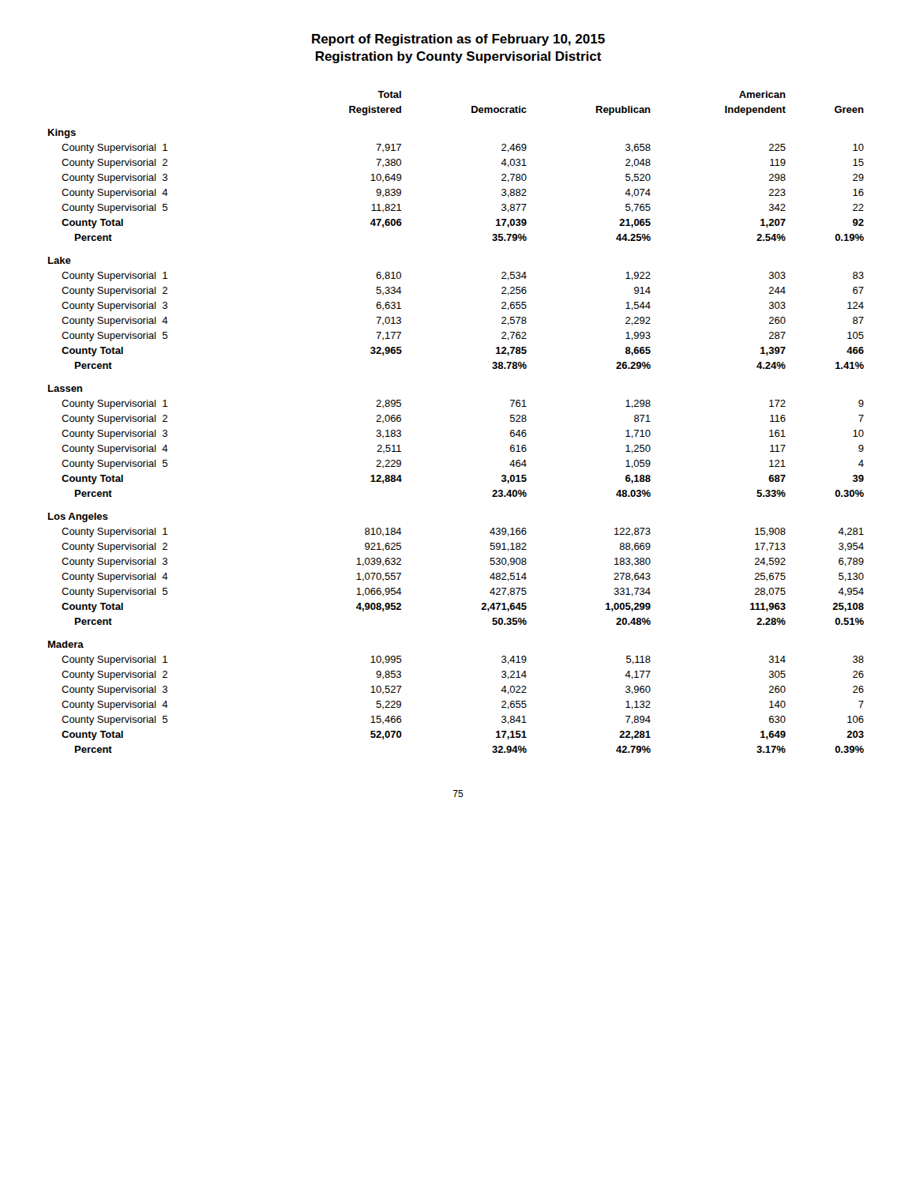Report of Registration as of February 10, 2015
Registration by County Supervisorial District
| | Total | | | American | |
| --- | --- | --- | --- | --- | --- |
| | Registered | Democratic | Republican | Independent | Green |
| Kings |
| County Supervisorial 1 | 7,917 | 2,469 | 3,658 | 225 | 10 |
| County Supervisorial 2 | 7,380 | 4,031 | 2,048 | 119 | 15 |
| County Supervisorial 3 | 10,649 | 2,780 | 5,520 | 298 | 29 |
| County Supervisorial 4 | 9,839 | 3,882 | 4,074 | 223 | 16 |
| County Supervisorial 5 | 11,821 | 3,877 | 5,765 | 342 | 22 |
| County Total | 47,606 | 17,039 | 21,065 | 1,207 | 92 |
| Percent | | 35.79% | 44.25% | 2.54% | 0.19% |
| Lake |
| County Supervisorial 1 | 6,810 | 2,534 | 1,922 | 303 | 83 |
| County Supervisorial 2 | 5,334 | 2,256 | 914 | 244 | 67 |
| County Supervisorial 3 | 6,631 | 2,655 | 1,544 | 303 | 124 |
| County Supervisorial 4 | 7,013 | 2,578 | 2,292 | 260 | 87 |
| County Supervisorial 5 | 7,177 | 2,762 | 1,993 | 287 | 105 |
| County Total | 32,965 | 12,785 | 8,665 | 1,397 | 466 |
| Percent | | 38.78% | 26.29% | 4.24% | 1.41% |
| Lassen |
| County Supervisorial 1 | 2,895 | 761 | 1,298 | 172 | 9 |
| County Supervisorial 2 | 2,066 | 528 | 871 | 116 | 7 |
| County Supervisorial 3 | 3,183 | 646 | 1,710 | 161 | 10 |
| County Supervisorial 4 | 2,511 | 616 | 1,250 | 117 | 9 |
| County Supervisorial 5 | 2,229 | 464 | 1,059 | 121 | 4 |
| County Total | 12,884 | 3,015 | 6,188 | 687 | 39 |
| Percent | | 23.40% | 48.03% | 5.33% | 0.30% |
| Los Angeles |
| County Supervisorial 1 | 810,184 | 439,166 | 122,873 | 15,908 | 4,281 |
| County Supervisorial 2 | 921,625 | 591,182 | 88,669 | 17,713 | 3,954 |
| County Supervisorial 3 | 1,039,632 | 530,908 | 183,380 | 24,592 | 6,789 |
| County Supervisorial 4 | 1,070,557 | 482,514 | 278,643 | 25,675 | 5,130 |
| County Supervisorial 5 | 1,066,954 | 427,875 | 331,734 | 28,075 | 4,954 |
| County Total | 4,908,952 | 2,471,645 | 1,005,299 | 111,963 | 25,108 |
| Percent | | 50.35% | 20.48% | 2.28% | 0.51% |
| Madera |
| County Supervisorial 1 | 10,995 | 3,419 | 5,118 | 314 | 38 |
| County Supervisorial 2 | 9,853 | 3,214 | 4,177 | 305 | 26 |
| County Supervisorial 3 | 10,527 | 4,022 | 3,960 | 260 | 26 |
| County Supervisorial 4 | 5,229 | 2,655 | 1,132 | 140 | 7 |
| County Supervisorial 5 | 15,466 | 3,841 | 7,894 | 630 | 106 |
| County Total | 52,070 | 17,151 | 22,281 | 1,649 | 203 |
| Percent | | 32.94% | 42.79% | 3.17% | 0.39% |
75